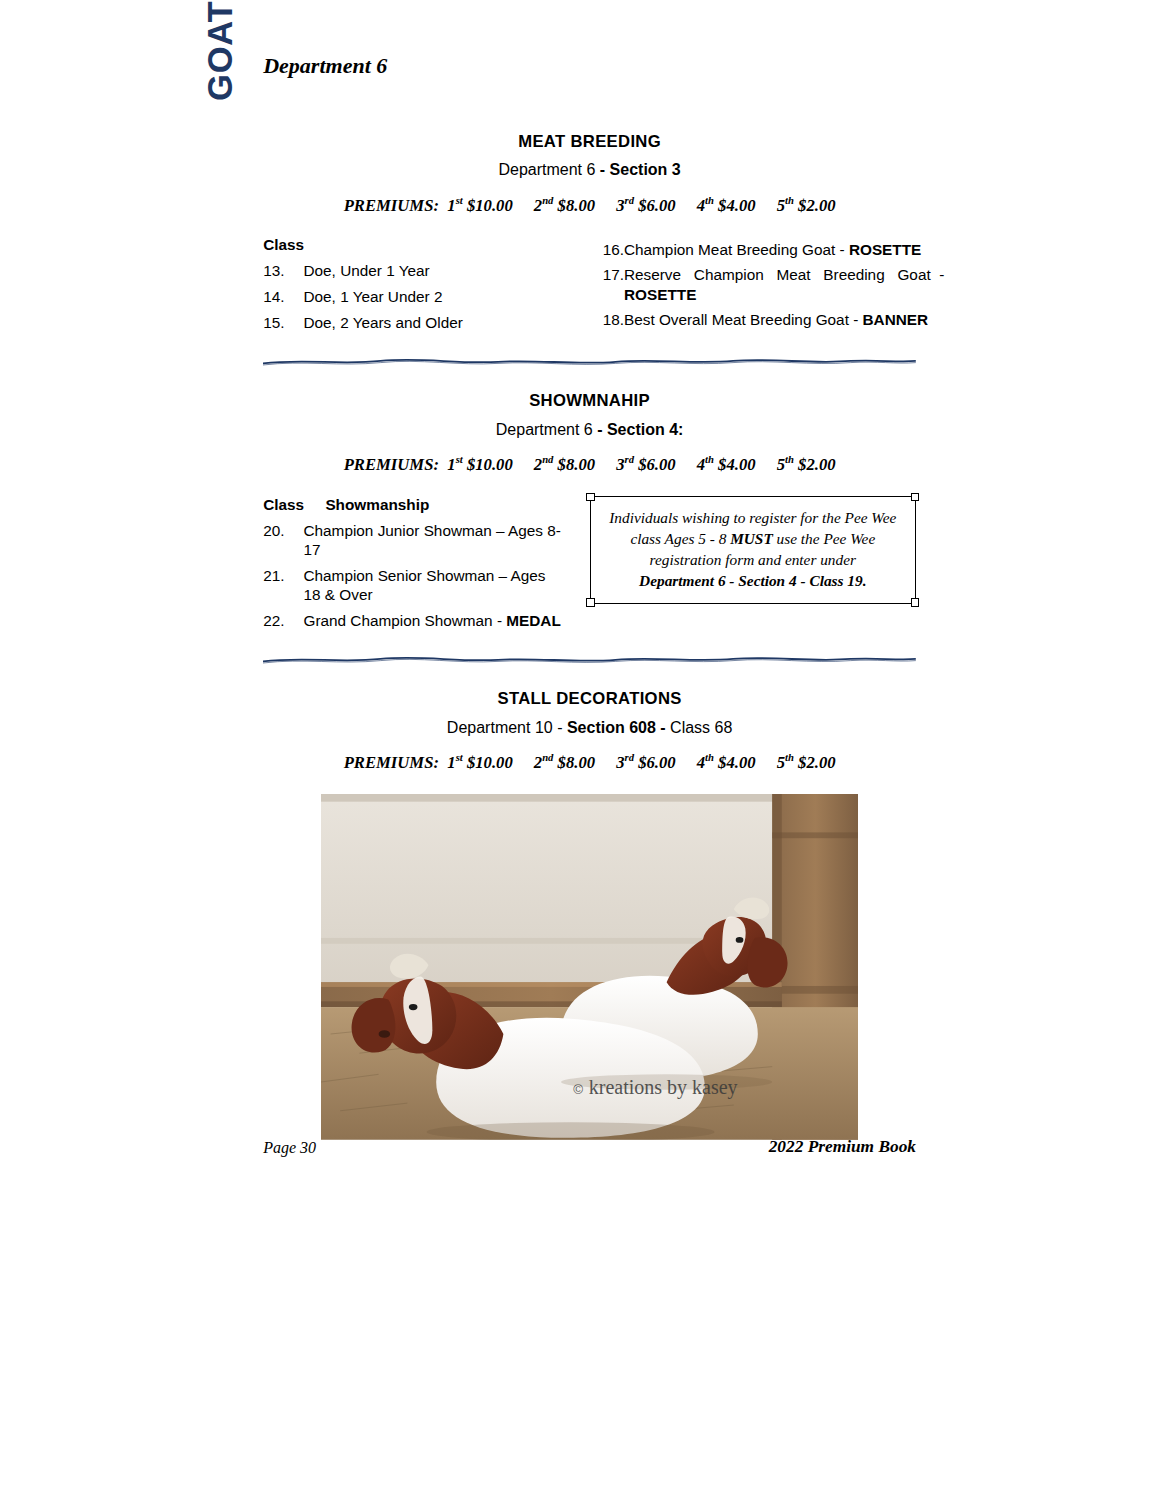GOATS
Department 6
MEAT BREEDING
Department 6 - Section 3
PREMIUMS: 1st $10.00 2nd $8.00 3rd $6.00 4th $4.00 5th $2.00
Class
| 13. | Doe, Under 1 Year |
| 14. | Doe, 1 Year Under 2 |
| 15. | Doe, 2 Years and Older |
| 16. | Champion Meat Breeding Goat - ROSETTE |
| 17. | Reserve Champion Meat Breeding Goat - ROSETTE |
| 18. | Best Overall Meat Breeding Goat - BANNER |
SHOWMNAHIP
Department 6 - Section 4:
PREMIUMS: 1st $10.00 2nd $8.00 3rd $6.00 4th $4.00 5th $2.00
Class Showmanship
| 20. | Champion Junior Showman – Ages 8-17 |
| 21. | Champion Senior Showman – Ages 18 & Over |
| 22. | Grand Champion Showman - MEDAL |
Individuals wishing to register for the Pee Wee class Ages 5 - 8 MUST use the Pee Wee registration form and enter under
Department 6 - Section 4 - Class 19.
STALL DECORATIONS
Department 10 - Section 608 - Class 68
PREMIUMS: 1st $10.00 2nd $8.00 3rd $6.00 4th $4.00 5th $2.00
©kreations by kasey
Page 30
2022 Premium Book